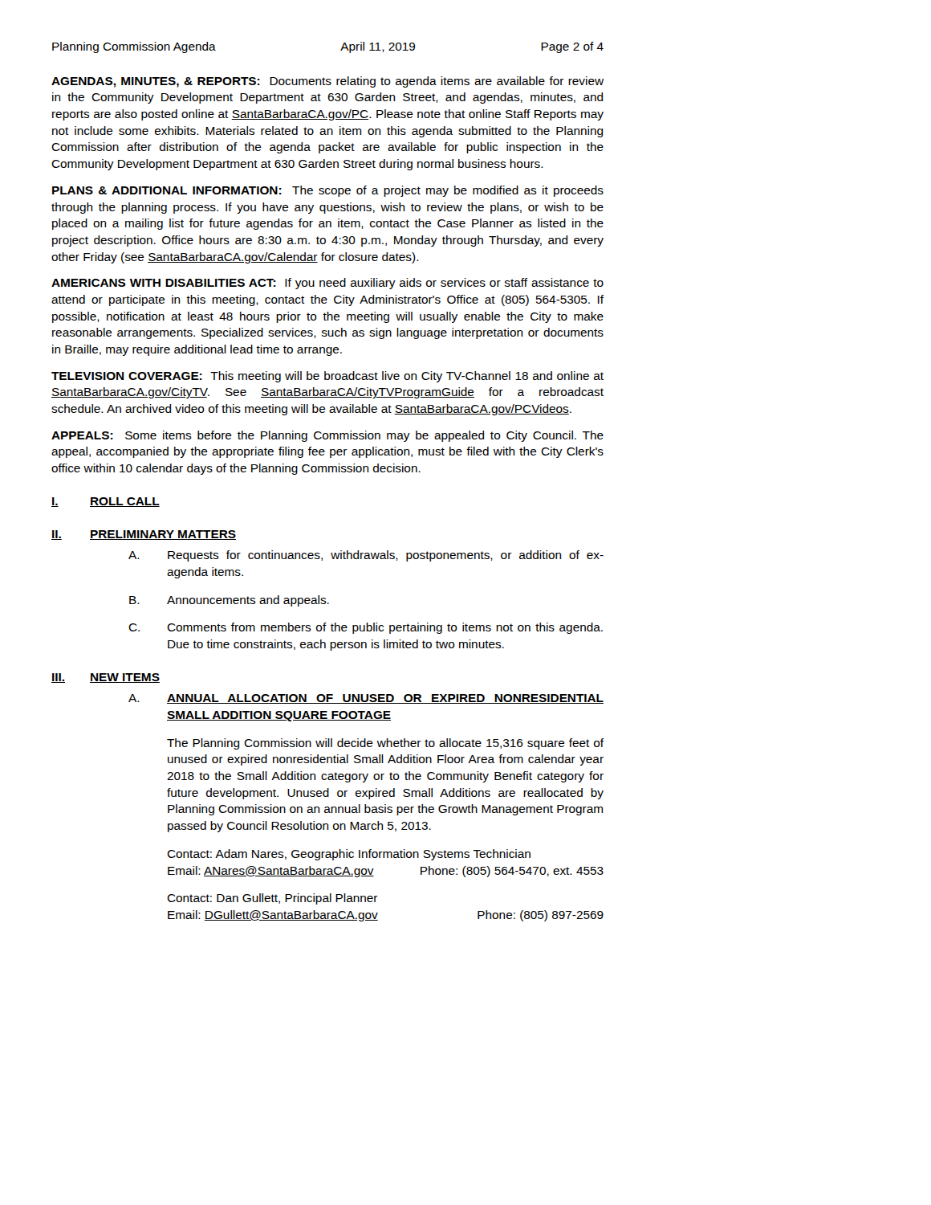Planning Commission Agenda
April 11, 2019
Page 2 of 4
AGENDAS, MINUTES, & REPORTS: Documents relating to agenda items are available for review in the Community Development Department at 630 Garden Street, and agendas, minutes, and reports are also posted online at SantaBarbaraCA.gov/PC. Please note that online Staff Reports may not include some exhibits. Materials related to an item on this agenda submitted to the Planning Commission after distribution of the agenda packet are available for public inspection in the Community Development Department at 630 Garden Street during normal business hours.
PLANS & ADDITIONAL INFORMATION: The scope of a project may be modified as it proceeds through the planning process. If you have any questions, wish to review the plans, or wish to be placed on a mailing list for future agendas for an item, contact the Case Planner as listed in the project description. Office hours are 8:30 a.m. to 4:30 p.m., Monday through Thursday, and every other Friday (see SantaBarbaraCA.gov/Calendar for closure dates).
AMERICANS WITH DISABILITIES ACT: If you need auxiliary aids or services or staff assistance to attend or participate in this meeting, contact the City Administrator's Office at (805) 564-5305. If possible, notification at least 48 hours prior to the meeting will usually enable the City to make reasonable arrangements. Specialized services, such as sign language interpretation or documents in Braille, may require additional lead time to arrange.
TELEVISION COVERAGE: This meeting will be broadcast live on City TV-Channel 18 and online at SantaBarbaraCA.gov/CityTV. See SantaBarbaraCA/CityTVProgramGuide for a rebroadcast schedule. An archived video of this meeting will be available at SantaBarbaraCA.gov/PCVideos.
APPEALS: Some items before the Planning Commission may be appealed to City Council. The appeal, accompanied by the appropriate filing fee per application, must be filed with the City Clerk's office within 10 calendar days of the Planning Commission decision.
I.
ROLL CALL
II.
PRELIMINARY MATTERS
A.
Requests for continuances, withdrawals, postponements, or addition of ex-agenda items.
B.
Announcements and appeals.
C.
Comments from members of the public pertaining to items not on this agenda. Due to time constraints, each person is limited to two minutes.
III.
NEW ITEMS
A.
ANNUAL ALLOCATION OF UNUSED OR EXPIRED NONRESIDENTIAL SMALL ADDITION SQUARE FOOTAGE
The Planning Commission will decide whether to allocate 15,316 square feet of unused or expired nonresidential Small Addition Floor Area from calendar year 2018 to the Small Addition category or to the Community Benefit category for future development. Unused or expired Small Additions are reallocated by Planning Commission on an annual basis per the Growth Management Program passed by Council Resolution on March 5, 2013.
Contact: Adam Nares, Geographic Information Systems Technician
Email: ANares@SantaBarbaraCA.gov
Phone: (805) 564-5470, ext. 4553
Contact: Dan Gullett, Principal Planner
Email: DGullett@SantaBarbaraCA.gov
Phone: (805) 897-2569